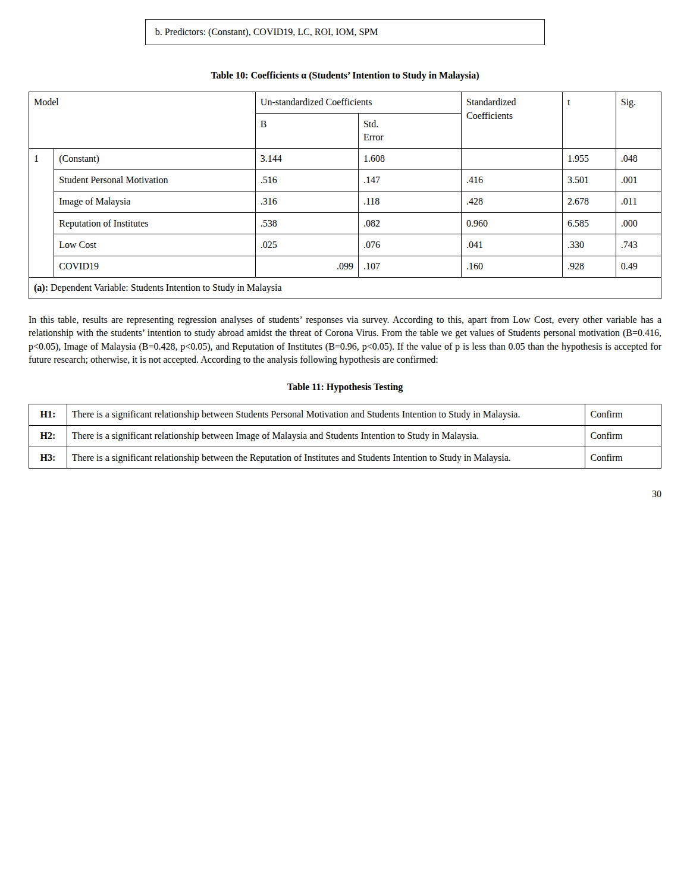b. Predictors: (Constant), COVID19, LC, ROI, IOM, SPM
Table 10: Coefficients α (Students’ Intention to Study in Malaysia)
| Model | Un-standardized Coefficients | Standardized Coefficients | t | Sig. |
| B | Std. Error |
| 1 | (Constant) | 3.144 | 1.608 | | 1.955 | .048 |
| Student Personal Motivation | .516 | .147 | .416 | 3.501 | .001 |
| Image of Malaysia | .316 | .118 | .428 | 2.678 | .011 |
| Reputation of Institutes | .538 | .082 | 0.960 | 6.585 | .000 |
| Low Cost | .025 | .076 | .041 | .330 | .743 |
| COVID19 | .099 | .107 | .160 | .928 | 0.49 |
| (a): Dependent Variable: Students Intention to Study in Malaysia |
In this table, results are representing regression analyses of students’ responses via survey. According to this, apart from Low Cost, every other variable has a relationship with the students’ intention to study abroad amidst the threat of Corona Virus. From the table we get values of Students personal motivation (B=0.416, p<0.05), Image of Malaysia (B=0.428, p<0.05), and Reputation of Institutes (B=0.96, p<0.05). If the value of p is less than 0.05 than the hypothesis is accepted for future research; otherwise, it is not accepted. According to the analysis following hypothesis are confirmed:
Table 11: Hypothesis Testing
| H1: | There is a significant relationship between Students Personal Motivation and Students Intention to Study in Malaysia. | Confirm |
| H2: | There is a significant relationship between Image of Malaysia and Students Intention to Study in Malaysia. | Confirm |
| H3: | There is a significant relationship between the Reputation of Institutes and Students Intention to Study in Malaysia. | Confirm |
30